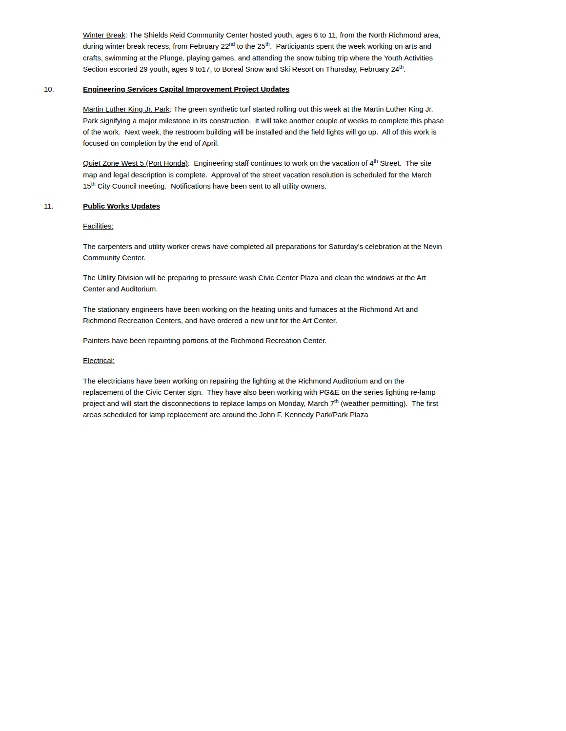Winter Break: The Shields Reid Community Center hosted youth, ages 6 to 11, from the North Richmond area, during winter break recess, from February 22nd to the 25th. Participants spent the week working on arts and crafts, swimming at the Plunge, playing games, and attending the snow tubing trip where the Youth Activities Section escorted 29 youth, ages 9 to17, to Boreal Snow and Ski Resort on Thursday, February 24th.
10.
Engineering Services Capital Improvement Project Updates
Martin Luther King Jr. Park: The green synthetic turf started rolling out this week at the Martin Luther King Jr. Park signifying a major milestone in its construction. It will take another couple of weeks to complete this phase of the work. Next week, the restroom building will be installed and the field lights will go up. All of this work is focused on completion by the end of April.
Quiet Zone West 5 (Port Honda): Engineering staff continues to work on the vacation of 4th Street. The site map and legal description is complete. Approval of the street vacation resolution is scheduled for the March 15th City Council meeting. Notifications have been sent to all utility owners.
11.
Public Works Updates
Facilities:
The carpenters and utility worker crews have completed all preparations for Saturday’s celebration at the Nevin Community Center.
The Utility Division will be preparing to pressure wash Civic Center Plaza and clean the windows at the Art Center and Auditorium.
The stationary engineers have been working on the heating units and furnaces at the Richmond Art and Richmond Recreation Centers, and have ordered a new unit for the Art Center.
Painters have been repainting portions of the Richmond Recreation Center.
Electrical:
The electricians have been working on repairing the lighting at the Richmond Auditorium and on the replacement of the Civic Center sign. They have also been working with PG&E on the series lighting re-lamp project and will start the disconnections to replace lamps on Monday, March 7th (weather permitting). The first areas scheduled for lamp replacement are around the John F. Kennedy Park/Park Plaza